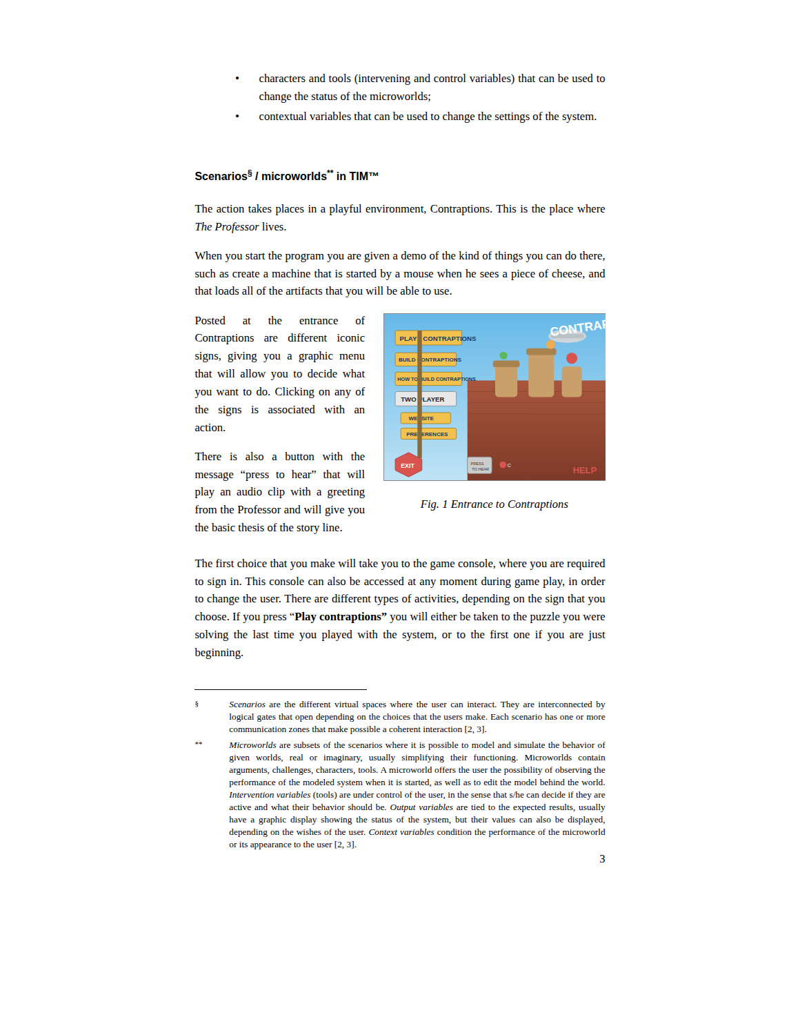characters and tools (intervening and control variables) that can be used to change the status of the microworlds;
contextual variables that can be used to change the settings of the system.
Scenarios§ / microworlds** in TIM™
The action takes places in a playful environment, Contraptions. This is the place where The Professor lives.
When you start the program you are given a demo of the kind of things you can do there, such as create a machine that is started by a mouse when he sees a piece of cheese, and that loads all of the artifacts that you will be able to use.
Fig. 1 Entrance to Contraptions
Posted at the entrance of Contraptions are different iconic signs, giving you a graphic menu that will allow you to decide what you want to do. Clicking on any of the signs is associated with an action.
There is also a button with the message “press to hear” that will play an audio clip with a greeting from the Professor and will give you the basic thesis of the story line.
The first choice that you make will take you to the game console, where you are required to sign in. This console can also be accessed at any moment during game play, in order to change the user. There are different types of activities, depending on the sign that you choose. If you press “Play contraptions” you will either be taken to the puzzle you were solving the last time you played with the system, or to the first one if you are just beginning.
§
Scenarios are the different virtual spaces where the user can interact. They are interconnected by logical gates that open depending on the choices that the users make. Each scenario has one or more communication zones that make possible a coherent interaction [2, 3].
**
Microworlds are subsets of the scenarios where it is possible to model and simulate the behavior of given worlds, real or imaginary, usually simplifying their functioning. Microworlds contain arguments, challenges, characters, tools. A microworld offers the user the possibility of observing the performance of the modeled system when it is started, as well as to edit the model behind the world. Intervention variables (tools) are under control of the user, in the sense that s/he can decide if they are active and what their behavior should be. Output variables are tied to the expected results, usually have a graphic display showing the status of the system, but their values can also be displayed, depending on the wishes of the user. Context variables condition the performance of the microworld or its appearance to the user [2, 3].
3